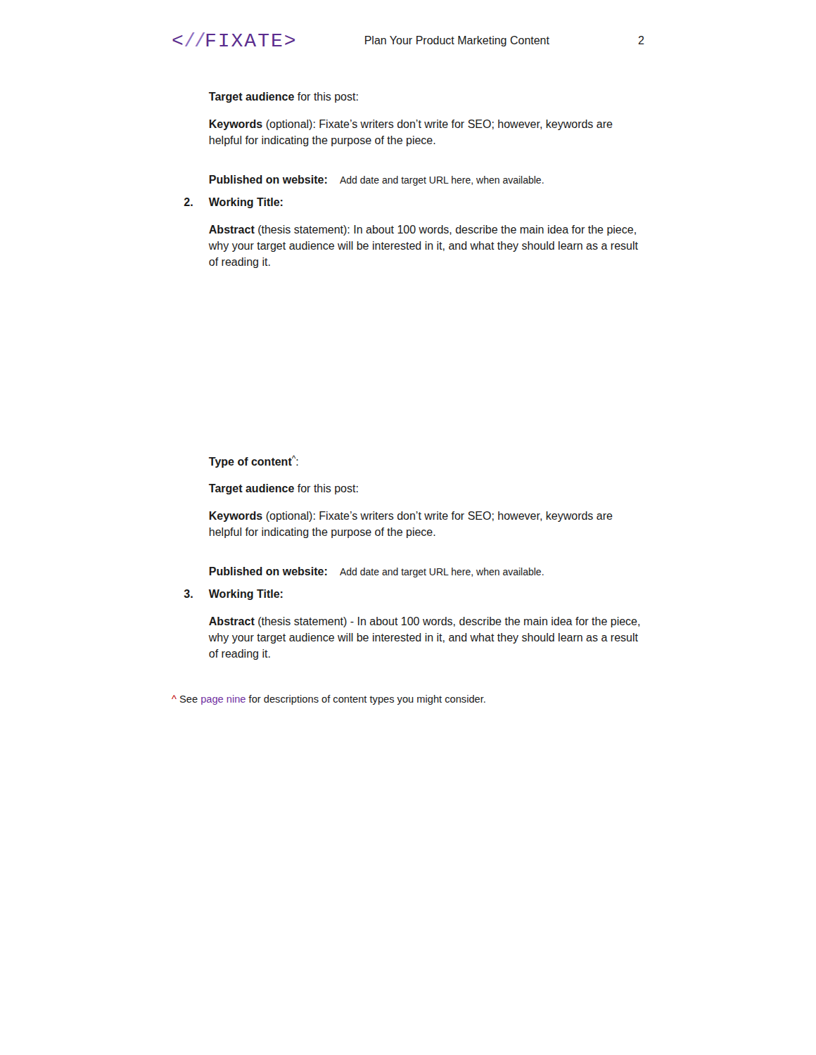<//FIXATE>
Plan Your Product Marketing Content
2
Target audience for this post:
Keywords (optional): Fixate’s writers don’t write for SEO; however, keywords are helpful for indicating the purpose of the piece.
Published on website: Add date and target URL here, when available.
Working Title:
Abstract (thesis statement): In about 100 words, describe the main idea for the piece, why your target audience will be interested in it, and what they should learn as a result of reading it.
Type of content^:
Target audience for this post:
Keywords (optional): Fixate’s writers don’t write for SEO; however, keywords are helpful for indicating the purpose of the piece.
Published on website: Add date and target URL here, when available.
Working Title:
Abstract (thesis statement) - In about 100 words, describe the main idea for the piece, why your target audience will be interested in it, and what they should learn as a result of reading it.
^ See page nine for descriptions of content types you might consider.